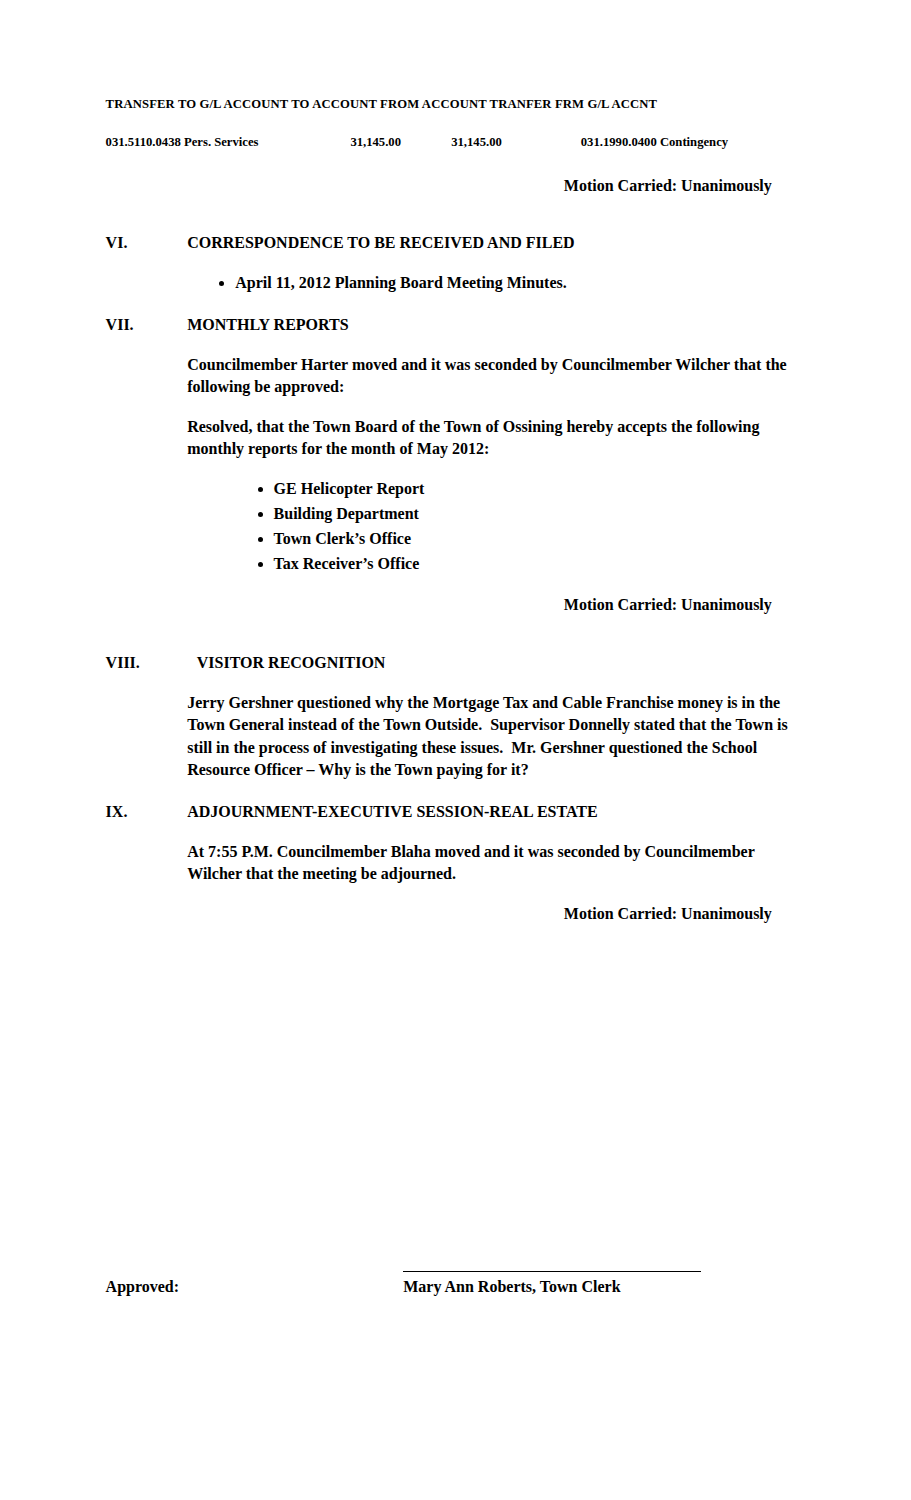TRANSFER TO G/L ACCOUNT TO ACCOUNT FROM ACCOUNT TRANFER FRM G/L ACCNT
031.5110.0438 Pers. Services 31,145.0031,145.00031.1990.0400 Contingency
Motion Carried: Unanimously
VI. CORRESPONDENCE TO BE RECEIVED AND FILED
April 11, 2012 Planning Board Meeting Minutes.
VII. MONTHLY REPORTS
Councilmember Harter moved and it was seconded by Councilmember Wilcher that the following be approved:
Resolved, that the Town Board of the Town of Ossining hereby accepts the following monthly reports for the month of May 2012:
GE Helicopter Report
Building Department
Town Clerk’s Office
Tax Receiver’s Office
Motion Carried: Unanimously
VIII. VISITOR RECOGNITION
Jerry Gershner questioned why the Mortgage Tax and Cable Franchise money is in the Town General instead of the Town Outside. Supervisor Donnelly stated that the Town is still in the process of investigating these issues. Mr. Gershner questioned the School Resource Officer – Why is the Town paying for it?
IX. ADJOURNMENT-EXECUTIVE SESSION-REAL ESTATE
At 7:55 P.M. Councilmember Blaha moved and it was seconded by Councilmember Wilcher that the meeting be adjourned.
Motion Carried: Unanimously
Approved:
Mary Ann Roberts, Town Clerk